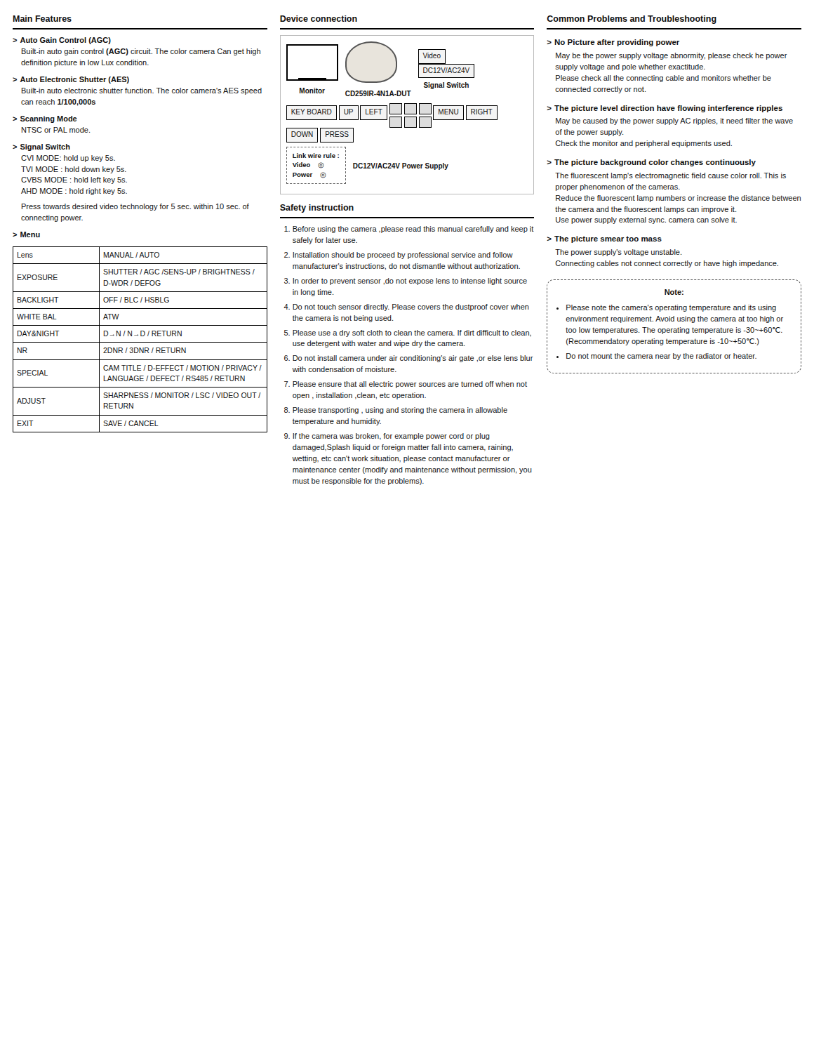Main Features
Auto Gain Control (AGC)
Built-in auto gain control (AGC) circuit. The color camera Can get high definition picture in low Lux condition.
Auto Electronic Shutter (AES)
Built-in auto electronic shutter function. The color camera's AES speed can reach 1/100,000s
Scanning Mode
NTSC or PAL mode.
Signal Switch
CVI MODE: hold up key 5s.
TVI MODE : hold down key 5s.
CVBS MODE : hold left key 5s.
AHD MODE : hold right key 5s.
Press towards desired video technology for 5 sec. within 10 sec. of connecting power.
Menu
| Lens | MANUAL / AUTO |
| EXPOSURE | SHUTTER / AGC /SENS-UP / BRIGHTNESS / D-WDR / DEFOG |
| BACKLIGHT | OFF / BLC / HSBLG |
| WHITE BAL | ATW |
| DAY&NIGHT | D→N / N→D / RETURN |
| NR | 2DNR / 3DNR / RETURN |
| SPECIAL | CAM TITLE / D-EFFECT / MOTION / PRIVACY / LANGUAGE / DEFECT / RS485 / RETURN |
| ADJUST | SHARPNESS / MONITOR / LSC / VIDEO OUT / RETURN |
| EXIT | SAVE / CANCEL |
Device connection
Monitor
CD259IR-4N1A-DUT
Video
DC12V/AC24V
Signal Switch
KEY BOARD
UP
LEFT
MENU
RIGHT
DOWN
PRESS
Link wire rule :
Video ◎
Power ◎
DC12V/AC24V Power Supply
Safety instruction
Before using the camera ,please read this manual carefully and keep it safely for later use.
Installation should be proceed by professional service and follow manufacturer's instructions, do not dismantle without authorization.
In order to prevent sensor ,do not expose lens to intense light source in long time.
Do not touch sensor directly. Please covers the dustproof cover when the camera is not being used.
Please use a dry soft cloth to clean the camera. If dirt difficult to clean, use detergent with water and wipe dry the camera.
Do not install camera under air conditioning's air gate ,or else lens blur with condensation of moisture.
Please ensure that all electric power sources are turned off when not open , installation ,clean, etc operation.
Please transporting , using and storing the camera in allowable temperature and humidity.
If the camera was broken, for example power cord or plug damaged,Splash liquid or foreign matter fall into camera, raining, wetting, etc can't work situation, please contact manufacturer or maintenance center (modify and maintenance without permission, you must be responsible for the problems).
Common Problems and Troubleshooting
No Picture after providing power
May be the power supply voltage abnormity, please check he power supply voltage and pole whether exactitude.
Please check all the connecting cable and monitors whether be connected correctly or not.
The picture level direction have flowing interference ripples
May be caused by the power supply AC ripples, it need filter the wave of the power supply.
Check the monitor and peripheral equipments used.
The picture background color changes continuously
The fluorescent lamp's electromagnetic field cause color roll. This is proper phenomenon of the cameras.
Reduce the fluorescent lamp numbers or increase the distance between the camera and the fluorescent lamps can improve it.
Use power supply external sync. camera can solve it.
The picture smear too mass
The power supply's voltage unstable.
Connecting cables not connect correctly or have high impedance.
Note:
Please note the camera's operating temperature and its using environment requirement. Avoid using the camera at too high or too low temperatures. The operating temperature is -30~+60℃. (Recommendatory operating temperature is -10~+50℃.)
Do not mount the camera near by the radiator or heater.